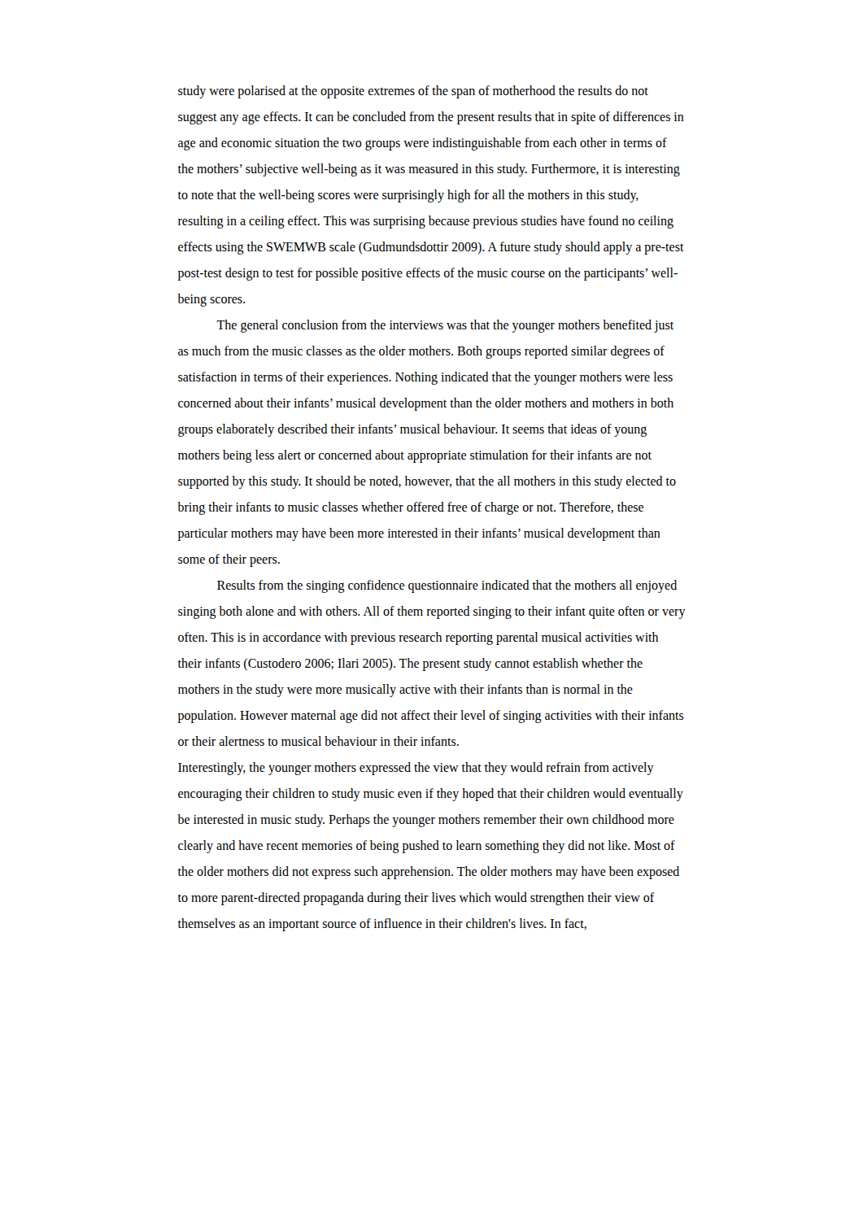study were polarised at the opposite extremes of the span of motherhood the results do not suggest any age effects. It can be concluded from the present results that in spite of differences in age and economic situation the two groups were indistinguishable from each other in terms of the mothers’ subjective well-being as it was measured in this study. Furthermore, it is interesting to note that the well-being scores were surprisingly high for all the mothers in this study, resulting in a ceiling effect. This was surprising because previous studies have found no ceiling effects using the SWEMWB scale (Gudmundsdottir 2009). A future study should apply a pre-test post-test design to test for possible positive effects of the music course on the participants’ well-being scores.
The general conclusion from the interviews was that the younger mothers benefited just as much from the music classes as the older mothers. Both groups reported similar degrees of satisfaction in terms of their experiences. Nothing indicated that the younger mothers were less concerned about their infants’ musical development than the older mothers and mothers in both groups elaborately described their infants’ musical behaviour. It seems that ideas of young mothers being less alert or concerned about appropriate stimulation for their infants are not supported by this study. It should be noted, however, that the all mothers in this study elected to bring their infants to music classes whether offered free of charge or not. Therefore, these particular mothers may have been more interested in their infants’ musical development than some of their peers.
Results from the singing confidence questionnaire indicated that the mothers all enjoyed singing both alone and with others. All of them reported singing to their infant quite often or very often. This is in accordance with previous research reporting parental musical activities with their infants (Custodero 2006; Ilari 2005). The present study cannot establish whether the mothers in the study were more musically active with their infants than is normal in the population. However maternal age did not affect their level of singing activities with their infants or their alertness to musical behaviour in their infants.
Interestingly, the younger mothers expressed the view that they would refrain from actively encouraging their children to study music even if they hoped that their children would eventually be interested in music study. Perhaps the younger mothers remember their own childhood more clearly and have recent memories of being pushed to learn something they did not like. Most of the older mothers did not express such apprehension. The older mothers may have been exposed to more parent-directed propaganda during their lives which would strengthen their view of themselves as an important source of influence in their children's lives. In fact,